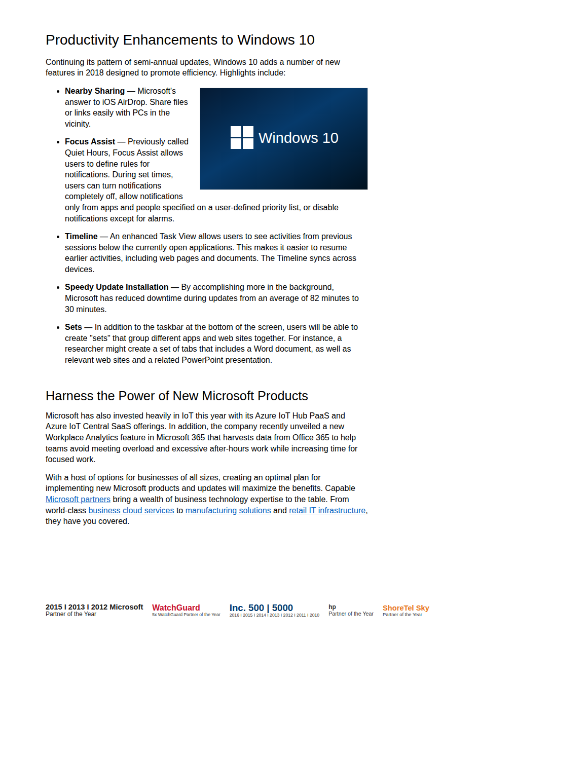Productivity Enhancements to Windows 10
Continuing its pattern of semi-annual updates, Windows 10 adds a number of new features in 2018 designed to promote efficiency. Highlights include:
Nearby Sharing — Microsoft's answer to iOS AirDrop. Share files or links easily with PCs in the vicinity.
Focus Assist — Previously called Quiet Hours, Focus Assist allows users to define rules for notifications. During set times, users can turn notifications completely off, allow notifications only from apps and people specified on a user-defined priority list, or disable notifications except for alarms.
Timeline — An enhanced Task View allows users to see activities from previous sessions below the currently open applications. This makes it easier to resume earlier activities, including web pages and documents. The Timeline syncs across devices.
Speedy Update Installation — By accomplishing more in the background, Microsoft has reduced downtime during updates from an average of 82 minutes to 30 minutes.
Sets — In addition to the taskbar at the bottom of the screen, users will be able to create "sets" that group different apps and web sites together. For instance, a researcher might create a set of tabs that includes a Word document, as well as relevant web sites and a related PowerPoint presentation.
Harness the Power of New Microsoft Products
Microsoft has also invested heavily in IoT this year with its Azure IoT Hub PaaS and Azure IoT Central SaaS offerings. In addition, the company recently unveiled a new Workplace Analytics feature in Microsoft 365 that harvests data from Office 365 to help teams avoid meeting overload and excessive after-hours work while increasing time for focused work.
With a host of options for businesses of all sizes, creating an optimal plan for implementing new Microsoft products and updates will maximize the benefits. Capable Microsoft partners bring a wealth of business technology expertise to the table. From world-class business cloud services to manufacturing solutions and retail IT infrastructure, they have you covered.
2015 I 2013 I 2012 MicrosoftPartner of the Year
WatchGuard5x WatchGuard Partner of the Year
Inc. 500 | 50002016 I 2015 I 2014 I 2013 I 2012 I 2011 I 2010
hp Partner of the Year
ShoreTel SkyPartner of the Year